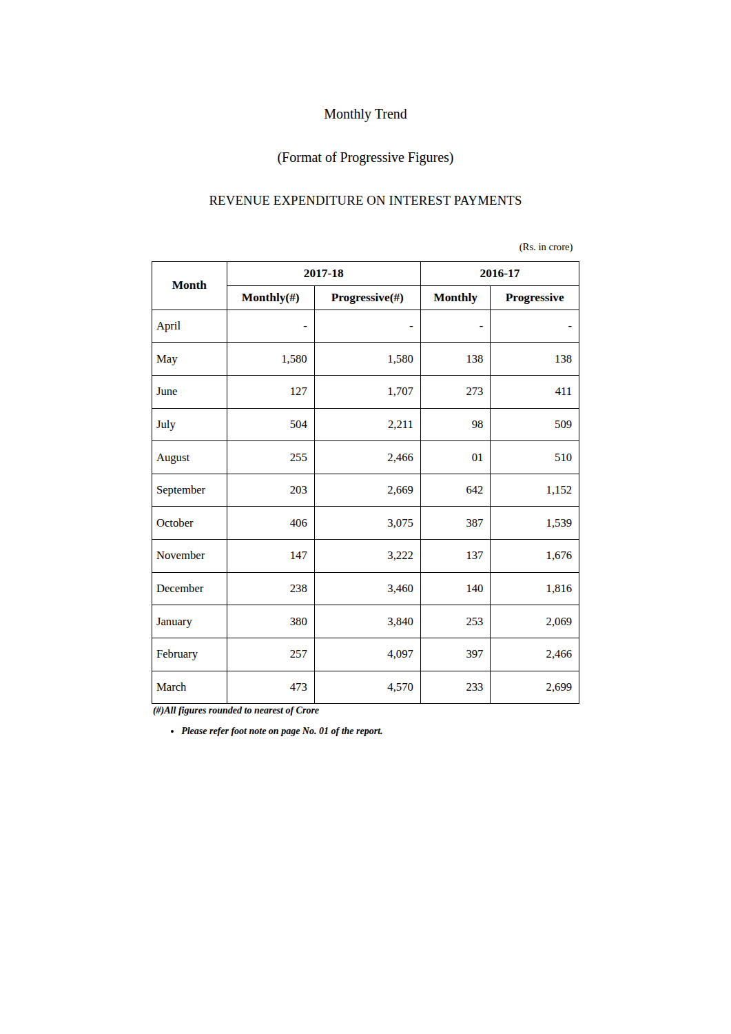Monthly Trend
(Format of Progressive Figures)
REVENUE EXPENDITURE ON INTEREST PAYMENTS
(Rs. in crore)
| Month | 2017-18 | 2016-17 |
| --- | --- | --- |
| Monthly(#) | Progressive(#) | Monthly | Progressive |
| April | - | - | - | - |
| May | 1,580 | 1,580 | 138 | 138 |
| June | 127 | 1,707 | 273 | 411 |
| July | 504 | 2,211 | 98 | 509 |
| August | 255 | 2,466 | 01 | 510 |
| September | 203 | 2,669 | 642 | 1,152 |
| October | 406 | 3,075 | 387 | 1,539 |
| November | 147 | 3,222 | 137 | 1,676 |
| December | 238 | 3,460 | 140 | 1,816 |
| January | 380 | 3,840 | 253 | 2,069 |
| February | 257 | 4,097 | 397 | 2,466 |
| March | 473 | 4,570 | 233 | 2,699 |
(#)All figures rounded to nearest of Crore
Please refer foot note on page No. 01 of the report.